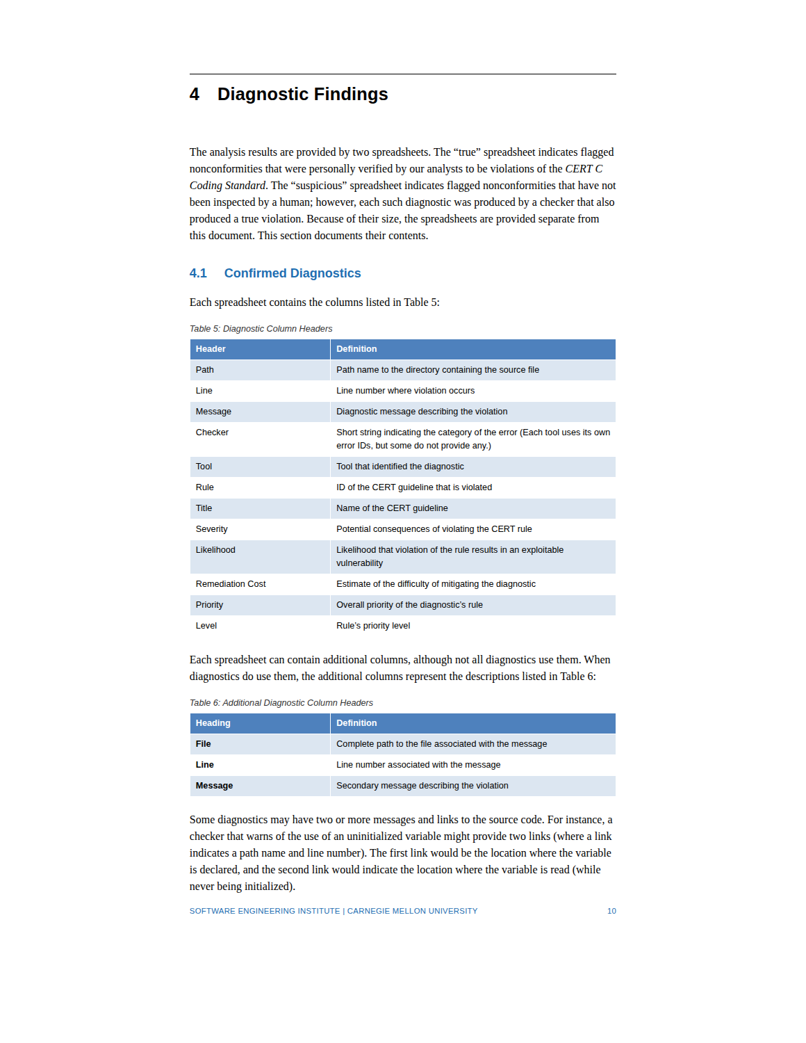4 Diagnostic Findings
The analysis results are provided by two spreadsheets. The “true” spreadsheet indicates flagged nonconformities that were personally verified by our analysts to be violations of the CERT C Coding Standard. The “suspicious” spreadsheet indicates flagged nonconformities that have not been inspected by a human; however, each such diagnostic was produced by a checker that also produced a true violation. Because of their size, the spreadsheets are provided separate from this document. This section documents their contents.
4.1 Confirmed Diagnostics
Each spreadsheet contains the columns listed in Table 5:
Table 5: Diagnostic Column Headers
| Header | Definition |
| --- | --- |
| Path | Path name to the directory containing the source file |
| Line | Line number where violation occurs |
| Message | Diagnostic message describing the violation |
| Checker | Short string indicating the category of the error (Each tool uses its own error IDs, but some do not provide any.) |
| Tool | Tool that identified the diagnostic |
| Rule | ID of the CERT guideline that is violated |
| Title | Name of the CERT guideline |
| Severity | Potential consequences of violating the CERT rule |
| Likelihood | Likelihood that violation of the rule results in an exploitable vulnerability |
| Remediation Cost | Estimate of the difficulty of mitigating the diagnostic |
| Priority | Overall priority of the diagnostic’s rule |
| Level | Rule’s priority level |
Each spreadsheet can contain additional columns, although not all diagnostics use them. When diagnostics do use them, the additional columns represent the descriptions listed in Table 6:
Table 6: Additional Diagnostic Column Headers
| Heading | Definition |
| --- | --- |
| File | Complete path to the file associated with the message |
| Line | Line number associated with the message |
| Message | Secondary message describing the violation |
Some diagnostics may have two or more messages and links to the source code. For instance, a checker that warns of the use of an uninitialized variable might provide two links (where a link indicates a path name and line number). The first link would be the location where the variable is declared, and the second link would indicate the location where the variable is read (while never being initialized).
SOFTWARE ENGINEERING INSTITUTE | CARNEGIE MELLON UNIVERSITY 10